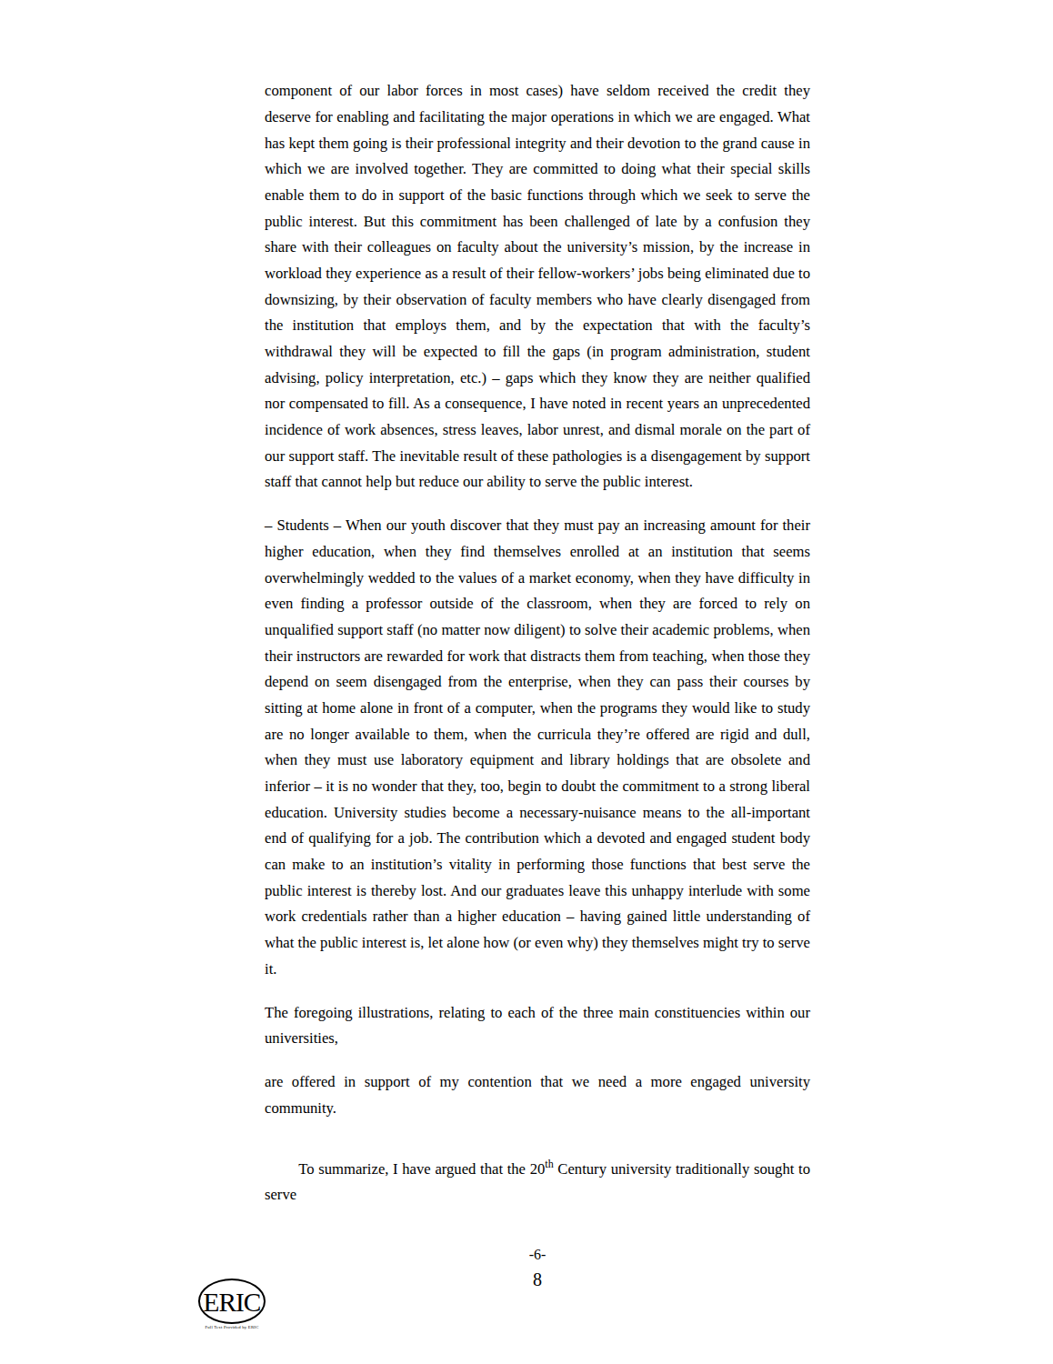component of our labor forces in most cases) have seldom received the credit they deserve for enabling and facilitating the major operations in which we are engaged. What has kept them going is their professional integrity and their devotion to the grand cause in which we are involved together. They are committed to doing what their special skills enable them to do in support of the basic functions through which we seek to serve the public interest. But this commitment has been challenged of late by a confusion they share with their colleagues on faculty about the university’s mission, by the increase in workload they experience as a result of their fellow-workers’ jobs being eliminated due to downsizing, by their observation of faculty members who have clearly disengaged from the institution that employs them, and by the expectation that with the faculty’s withdrawal they will be expected to fill the gaps (in program administration, student advising, policy interpretation, etc.) – gaps which they know they are neither qualified nor compensated to fill. As a consequence, I have noted in recent years an unprecedented incidence of work absences, stress leaves, labor unrest, and dismal morale on the part of our support staff. The inevitable result of these pathologies is a disengagement by support staff that cannot help but reduce our ability to serve the public interest.
– Students – When our youth discover that they must pay an increasing amount for their higher education, when they find themselves enrolled at an institution that seems overwhelmingly wedded to the values of a market economy, when they have difficulty in even finding a professor outside of the classroom, when they are forced to rely on unqualified support staff (no matter now diligent) to solve their academic problems, when their instructors are rewarded for work that distracts them from teaching, when those they depend on seem disengaged from the enterprise, when they can pass their courses by sitting at home alone in front of a computer, when the programs they would like to study are no longer available to them, when the curricula they’re offered are rigid and dull, when they must use laboratory equipment and library holdings that are obsolete and inferior – it is no wonder that they, too, begin to doubt the commitment to a strong liberal education. University studies become a necessary-nuisance means to the all-important end of qualifying for a job. The contribution which a devoted and engaged student body can make to an institution’s vitality in performing those functions that best serve the public interest is thereby lost. And our graduates leave this unhappy interlude with some work credentials rather than a higher education – having gained little understanding of what the public interest is, let alone how (or even why) they themselves might try to serve it.
The foregoing illustrations, relating to each of the three main constituencies within our universities,
are offered in support of my contention that we need a more engaged university community.
To summarize, I have argued that the 20th Century university traditionally sought to serve
-6-
8
ERIC
Full Text Provided by ERIC